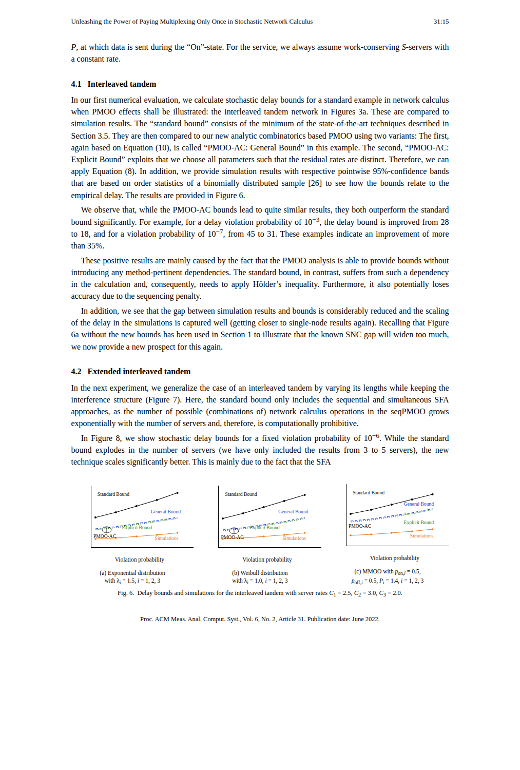Unleashing the Power of Paying Multiplexing Only Once in Stochastic Network Calculus 31:15
P, at which data is sent during the “On”-state. For the service, we always assume work-conserving S-servers with a constant rate.
4.1 Interleaved tandem
In our first numerical evaluation, we calculate stochastic delay bounds for a standard example in network calculus when PMOO effects shall be illustrated: the interleaved tandem network in Figures 3a. These are compared to simulation results. The “standard bound” consists of the minimum of the state-of-the-art techniques described in Section 3.5. They are then compared to our new analytic combinatorics based PMOO using two variants: The first, again based on Equation (10), is called “PMOO-AC: General Bound” in this example. The second, “PMOO-AC: Explicit Bound” exploits that we choose all parameters such that the residual rates are distinct. Therefore, we can apply Equation (8). In addition, we provide simulation results with respective pointwise 95%-confidence bands that are based on order statistics of a binomially distributed sample [26] to see how the bounds relate to the empirical delay. The results are provided in Figure 6.
We observe that, while the PMOO-AC bounds lead to quite similar results, they both outperform the standard bound significantly. For example, for a delay violation probability of 10−3, the delay bound is improved from 28 to 18, and for a violation probability of 10−7, from 45 to 31. These examples indicate an improvement of more than 35%.
These positive results are mainly caused by the fact that the PMOO analysis is able to provide bounds without introducing any method-pertinent dependencies. The standard bound, in contrast, suffers from such a dependency in the calculation and, consequently, needs to apply Hölder’s inequality. Furthermore, it also potentially loses accuracy due to the sequencing penalty.
In addition, we see that the gap between simulation results and bounds is considerably reduced and the scaling of the delay in the simulations is captured well (getting closer to single-node results again). Recalling that Figure 6a without the new bounds has been used in Section 1 to illustrate that the known SNC gap will widen too much, we now provide a new prospect for this again.
4.2 Extended interleaved tandem
In the next experiment, we generalize the case of an interleaved tandem by varying its lengths while keeping the interference structure (Figure 7). Here, the standard bound only includes the sequential and simultaneous SFA approaches, as the number of possible (combinations of) network calculus operations in the seqPMOO grows exponentially with the number of servers and, therefore, is computationally prohibitive.
In Figure 8, we show stochastic delay bounds for a fixed violation probability of 10−6. While the standard bound explodes in the number of servers (we have only included the results from 3 to 5 servers), the new technique scales significantly better. This is mainly due to the fact that the SFA
Delay 50 40 30 20 10 0 Standard Bound General Bound Explicit Bound PMOO-AC Simulations 1e-02 1e-04 1e-06
Violation probability
(a) Exponential distribution
with λi = 1.5, i = 1, 2, 3
Delay 50 40 30 20 10 0 Standard Bound General Bound Explicit Bound PMOO-AC Simulations 1e-02 1e-04 1e-06
Violation probability
(b) Weibull distribution
with λi = 1.0, i = 1, 2, 3
Delay 40 30 20 10 0 Standard Bound General Bound Explicit Bound PMOO-AC Simulations 1e-02 1e-04 1e-06
Violation probability
(c) MMOO with pon,i = 0.5,
poff,i = 0.5, Pi = 1.4, i = 1, 2, 3
Fig. 6. Delay bounds and simulations for the interleaved tandem with server rates C1 = 2.5, C2 = 3.0, C3 = 2.0.
Proc. ACM Meas. Anal. Comput. Syst., Vol. 6, No. 2, Article 31. Publication date: June 2022.